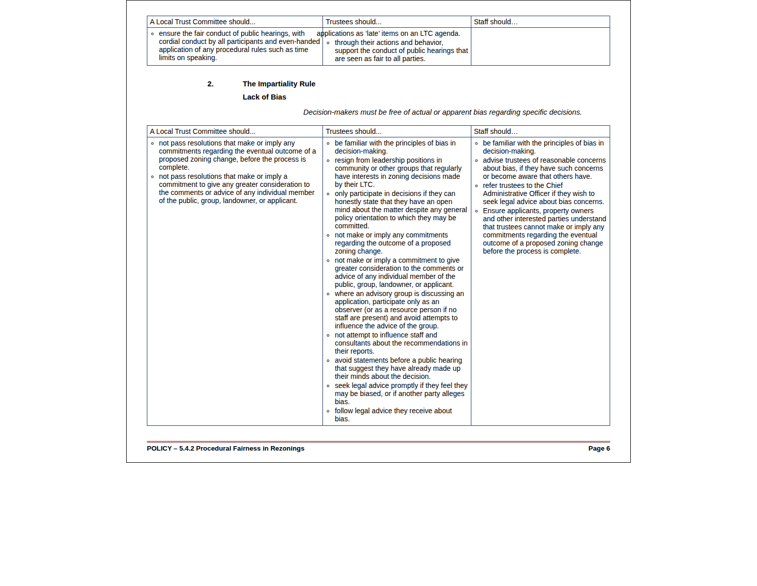| A Local Trust Committee should... | Trustees should... | Staff should… |
| ensure the fair conduct of public hearings, with cordial conduct by all participants and even-handed application of any procedural rules such as time limits on speaking. | applications as ‘late’ items on an LTC agenda. through their actions and behavior, support the conduct of public hearings that are seen as fair to all parties. | |
2. The Impartiality Rule
Lack of Bias
Decision-makers must be free of actual or apparent bias regarding specific decisions.
| A Local Trust Committee should... | Trustees should... | Staff should… |
| not pass resolutions that make or imply any commitments regarding the eventual outcome of a proposed zoning change, before the process is complete. not pass resolutions that make or imply a commitment to give any greater consideration to the comments or advice of any individual member of the public, group, landowner, or applicant. | be familiar with the principles of bias in decision-making. resign from leadership positions in community or other groups that regularly have interests in zoning decisions made by their LTC. only participate in decisions if they can honestly state that they have an open mind about the matter despite any general policy orientation to which they may be committed. not make or imply any commitments regarding the outcome of a proposed zoning change. not make or imply a commitment to give greater consideration to the comments or advice of any individual member of the public, group, landowner, or applicant. where an advisory group is discussing an application, participate only as an observer (or as a resource person if no staff are present) and avoid attempts to influence the advice of the group. not attempt to influence staff and consultants about the recommendations in their reports. avoid statements before a public hearing that suggest they have already made up their minds about the decision. seek legal advice promptly if they feel they may be biased, or if another party alleges bias. follow legal advice they receive about bias. | be familiar with the principles of bias in decision-making. advise trustees of reasonable concerns about bias, if they have such concerns or become aware that others have. refer trustees to the Chief Administrative Officer if they wish to seek legal advice about bias concerns. Ensure applicants, property owners and other interested parties understand that trustees cannot make or imply any commitments regarding the eventual outcome of a proposed zoning change before the process is complete. |
POLICY – 5.4.2 Procedural Fairness in Rezonings
Page 6